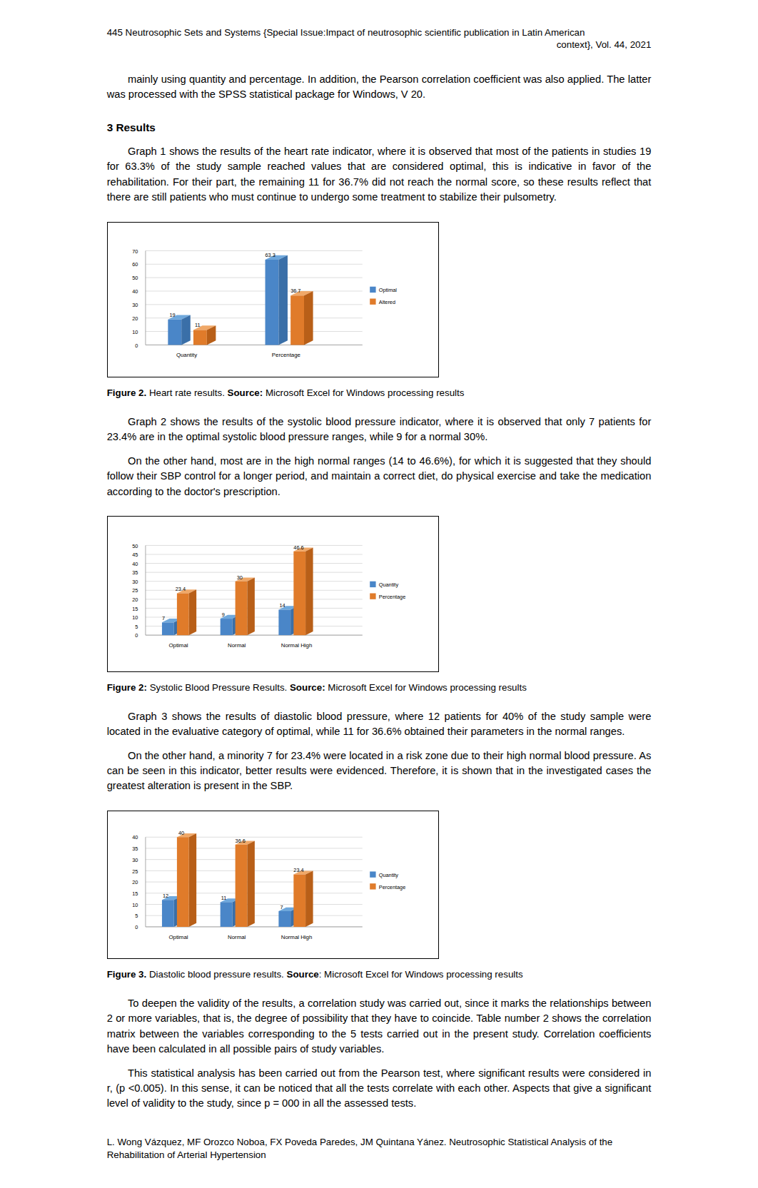445 Neutrosophic Sets and Systems {Special Issue:Impact of neutrosophic scientific publication in Latin American context}, Vol. 44, 2021
mainly using quantity and percentage. In addition, the Pearson correlation coefficient was also applied. The latter was processed with the SPSS statistical package for Windows, V 20.
3 Results
Graph 1 shows the results of the heart rate indicator, where it is observed that most of the patients in studies 19 for 63.3% of the study sample reached values that are considered optimal, this is indicative in favor of the rehabilitation. For their part, the remaining 11 for 36.7% did not reach the normal score, so these results reflect that there are still patients who must continue to undergo some treatment to stabilize their pulsometry.
70 60 50 40 30 20 10 0 19 11 63.3 36.7 Quantity Percentage Optimal Altered
Figure 2. Heart rate results. Source: Microsoft Excel for Windows processing results
Graph 2 shows the results of the systolic blood pressure indicator, where it is observed that only 7 patients for 23.4% are in the optimal systolic blood pressure ranges, while 9 for a normal 30%.
On the other hand, most are in the high normal ranges (14 to 46.6%), for which it is suggested that they should follow their SBP control for a longer period, and maintain a correct diet, do physical exercise and take the medication according to the doctor's prescription.
50 45 40 35 30 25 20 15 10 5 0 7 23.4 9 30 14 46.6 Optimal Normal Normal High Quantity Percentage
Figure 2: Systolic Blood Pressure Results. Source: Microsoft Excel for Windows processing results
Graph 3 shows the results of diastolic blood pressure, where 12 patients for 40% of the study sample were located in the evaluative category of optimal, while 11 for 36.6% obtained their parameters in the normal ranges.
On the other hand, a minority 7 for 23.4% were located in a risk zone due to their high normal blood pressure. As can be seen in this indicator, better results were evidenced. Therefore, it is shown that in the investigated cases the greatest alteration is present in the SBP.
40 35 30 25 20 15 10 5 0 12 40 11 36.6 7 23.4 Optimal Normal Normal High Quantity Percentage
Figure 3. Diastolic blood pressure results. Source: Microsoft Excel for Windows processing results
To deepen the validity of the results, a correlation study was carried out, since it marks the relationships between 2 or more variables, that is, the degree of possibility that they have to coincide. Table number 2 shows the correlation matrix between the variables corresponding to the 5 tests carried out in the present study. Correlation coefficients have been calculated in all possible pairs of study variables.
This statistical analysis has been carried out from the Pearson test, where significant results were considered in r, (p <0.005). In this sense, it can be noticed that all the tests correlate with each other. Aspects that give a significant level of validity to the study, since p = 000 in all the assessed tests.
L. Wong Vázquez, MF Orozco Noboa, FX Poveda Paredes, JM Quintana Yánez. Neutrosophic Statistical Analysis of the Rehabilitation of Arterial Hypertension